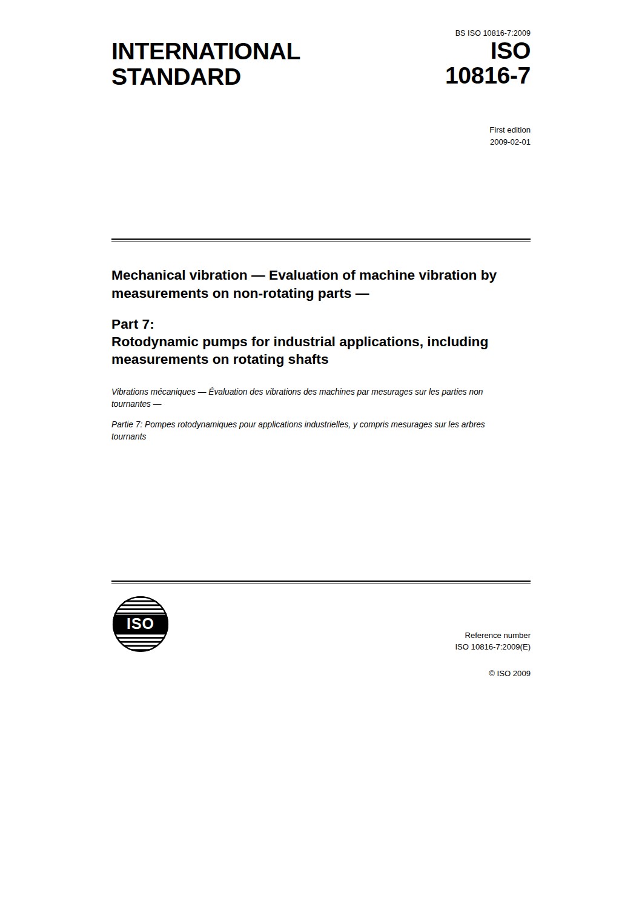BS ISO 10816-7:2009
INTERNATIONAL
STANDARD
ISO
10816-7
First edition
2009-02-01
Mechanical vibration — Evaluation of machine vibration by measurements on non-rotating parts —
Part 7:
Rotodynamic pumps for industrial applications, including measurements on rotating shafts
Vibrations mécaniques — Évaluation des vibrations des machines par mesurages sur les parties non tournantes —
Partie 7: Pompes rotodynamiques pour applications industrielles, y compris mesurages sur les arbres tournants
ISO
Reference number
ISO 10816-7:2009(E)
© ISO 2009